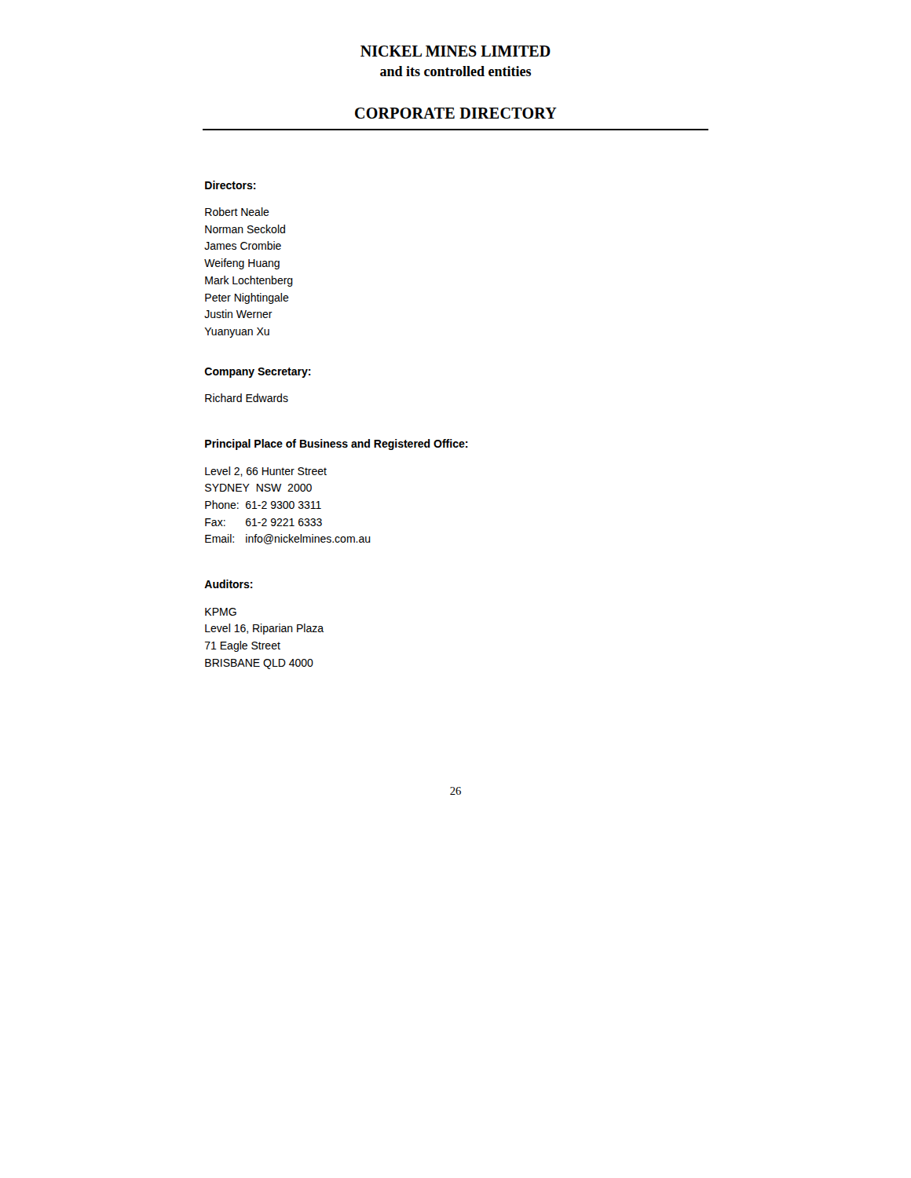NICKEL MINES LIMITED
and its controlled entities
CORPORATE DIRECTORY
Directors:
Robert Neale
Norman Seckold
James Crombie
Weifeng Huang
Mark Lochtenberg
Peter Nightingale
Justin Werner
Yuanyuan Xu
Company Secretary:
Richard Edwards
Principal Place of Business and Registered Office:
Level 2, 66 Hunter Street
SYDNEY NSW 2000
Phone: 61-2 9300 3311
Fax: 61-2 9221 6333
Email: info@nickelmines.com.au
Auditors:
KPMG
Level 16, Riparian Plaza
71 Eagle Street
BRISBANE QLD 4000
26